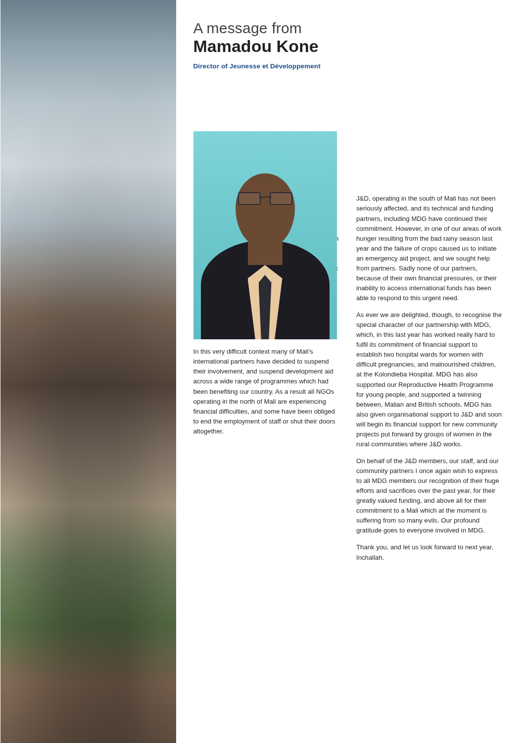A message from Mamadou Kone
Director of Jeunesse et Développement
The situation here in Mali is complex and has arisen from 3 crises, which have followed each other incredibly quickly. They are the food crisis following a bad rainy season; the crisis in the North with an armed conflict leading to the division of the country into two parts, and the political crisis, which followed the coup and created a power vacuum. That in turn led to social economic and political chaos.
This has had many consequences, including the displacement of many people from the North to the south of Mali and to neighbouring countries, with serious impact for health, the economy and food supplies.
In this very difficult context many of Mali’s international partners have decided to suspend their involvement, and suspend development aid across a wide range of programmes which had been benefiting our country. As a result all NGOs operating in the north of Mali are experiencing financial difficulties, and some have been obliged to end the employment of staff or shut their doors altogether.
J&D, operating in the south of Mali has not been seriously affected, and its technical and funding partners, including MDG have continued their commitment. However, in one of our areas of work hunger resulting from the bad rainy season last year and the failure of crops caused us to initiate an emergency aid project, and we sought help from partners. Sadly none of our partners, because of their own financial pressures, or their inability to access international funds has been able to respond to this urgent need.
As ever we are delighted, though, to recognise the special character of our partnership with MDG, which, in this last year has worked really hard to fulfil its commitment of financial support to establish two hospital wards for women with difficult pregnancies, and malnourished children, at the Kolondieba Hospital. MDG has also supported our Reproductive Health Programme for young people, and supported a twinning between, Malian and British schools. MDG has also given organisational support to J&D and soon will begin its financial support for new community projects put forward by groups of women in the rural communities where J&D works.
On behalf of the J&D members, our staff, and our community partners I once again wish to express to all MDG members our recognition of their huge efforts and sacrifices over the past year, for their greatly valued funding, and above all for their commitment to a Mali which at the moment is suffering from so many evils. Our profound gratitude goes to everyone involved in MDG.
Thank you, and let us look forward to next year. Inchallah.